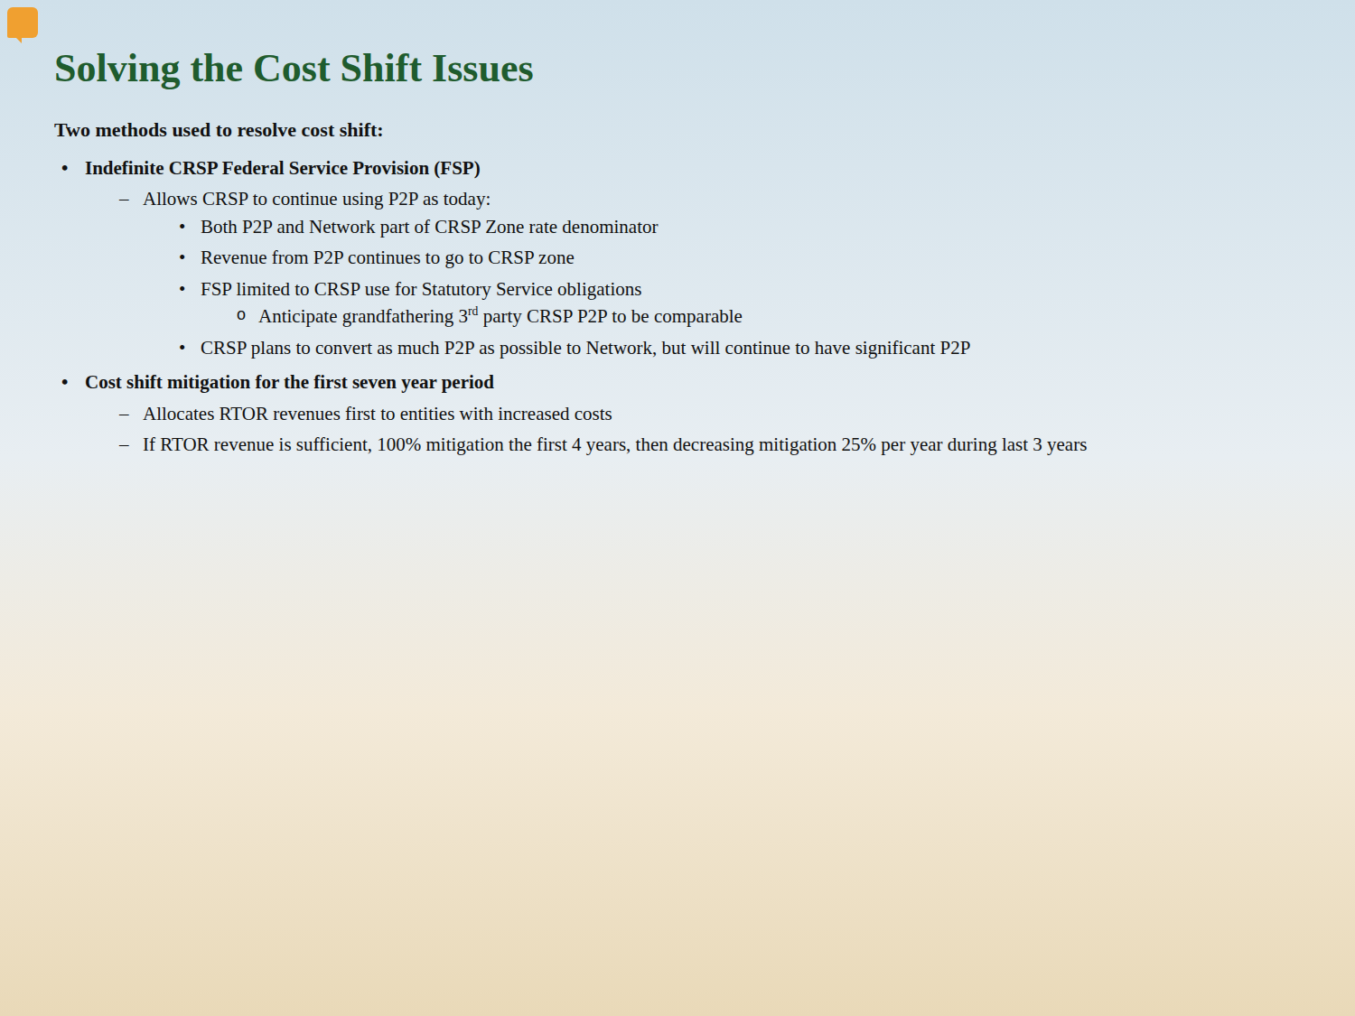Solving the Cost Shift Issues
Two methods used to resolve cost shift:
Indefinite CRSP Federal Service Provision (FSP)
Allows CRSP to continue using P2P as today:
Both P2P and Network part of CRSP Zone rate denominator
Revenue from P2P continues to go to CRSP zone
FSP limited to CRSP use for Statutory Service obligations
Anticipate grandfathering 3rd party CRSP P2P to be comparable
CRSP plans to convert as much P2P as possible to Network, but will continue to have significant P2P
Cost shift mitigation for the first seven year period
Allocates RTOR revenues first to entities with increased costs
If RTOR revenue is sufficient, 100% mitigation the first 4 years, then decreasing mitigation 25% per year during last 3 years